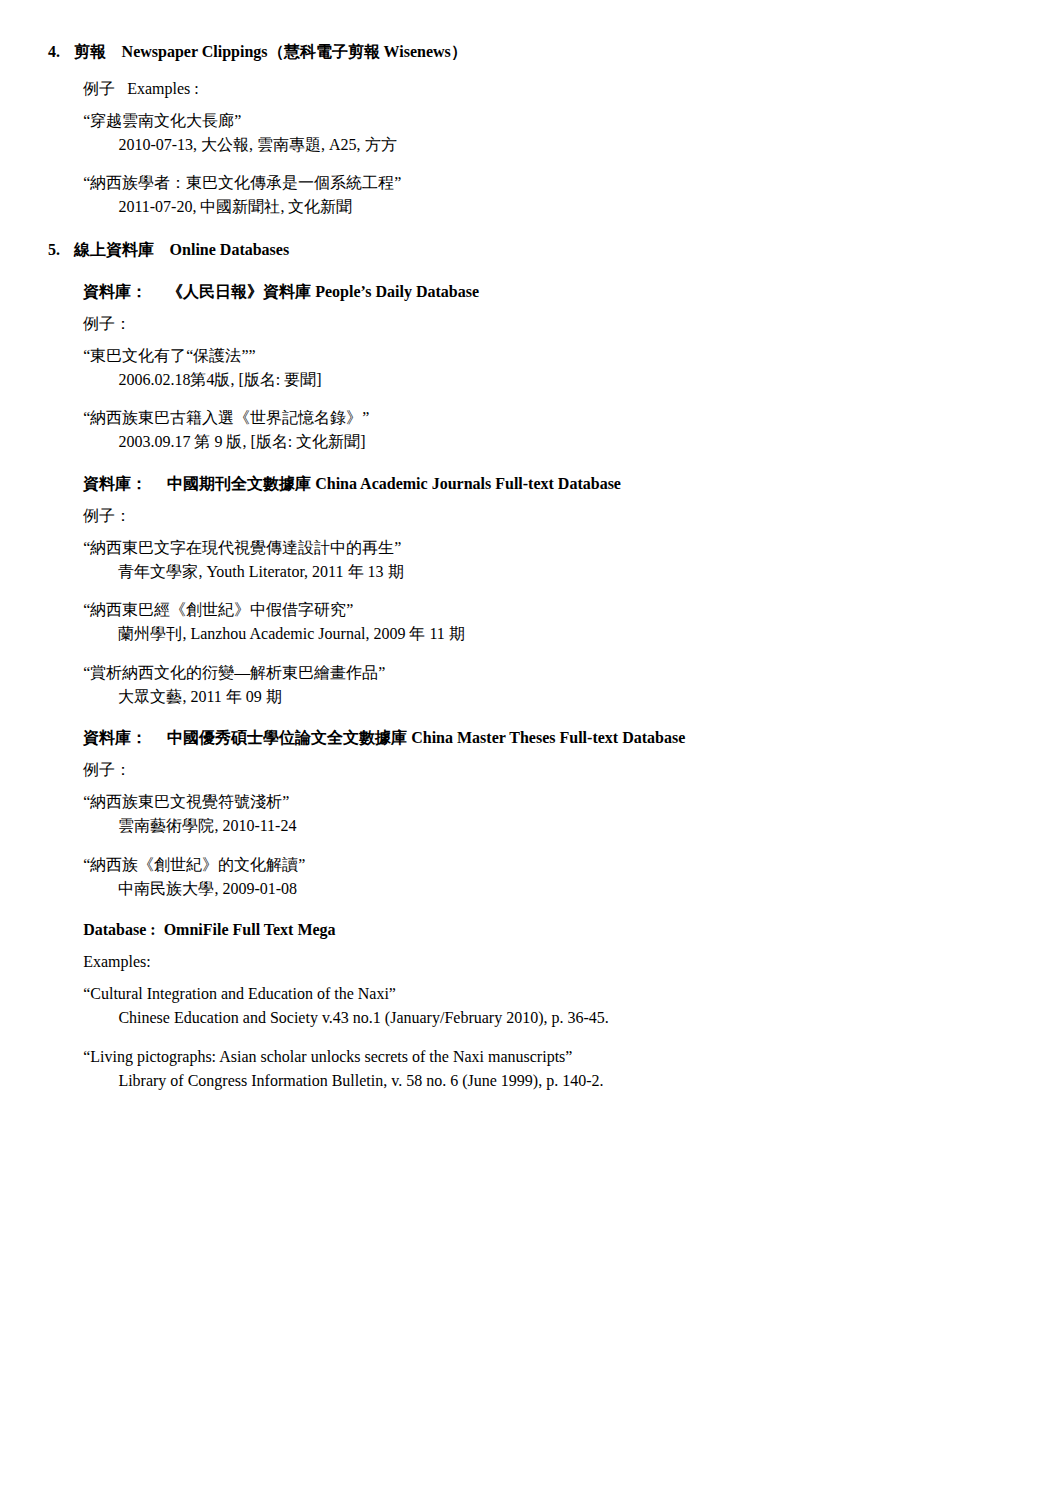4. 剪報 Newspaper Clippings（慧科電子剪報 Wisenews）
例子 Examples :
“穿越雲南文化大長廊”
2010-07-13, 大公報, 雲南專題, A25, 方方
“納西族學者：東巴文化傳承是一個系統工程”
2011-07-20, 中國新聞社, 文化新聞
5. 線上資料庫 Online Databases
資料庫： 《人民日報》資料庫 People’s Daily Database
例子：
“東巴文化有了“保護法””
2006.02.18第4版, [版名: 要聞]
“納西族東巴古籍入選《世界記憶名錄》”
2003.09.17 第 9 版, [版名: 文化新聞]
資料庫： 中國期刊全文數據庫 China Academic Journals Full-text Database
例子：
“納西東巴文字在現代視覺傳達設計中的再生”
青年文學家, Youth Literator, 2011 年 13 期
“納西東巴經《創世紀》中假借字研究”
蘭州學刊, Lanzhou Academic Journal, 2009 年 11 期
“賞析納西文化的衍變—解析東巴繪畫作品”
大眾文藝, 2011 年 09 期
資料庫： 中國優秀碩士學位論文全文數據庫 China Master Theses Full-text Database
例子：
“納西族東巴文視覺符號淺析”
雲南藝術學院, 2010-11-24
“納西族《創世紀》的文化解讀”
中南民族大學, 2009-01-08
Database : OmniFile Full Text Mega
Examples:
“Cultural Integration and Education of the Naxi”
Chinese Education and Society v.43 no.1 (January/February 2010), p. 36-45.
“Living pictographs: Asian scholar unlocks secrets of the Naxi manuscripts”
Library of Congress Information Bulletin, v. 58 no. 6 (June 1999), p. 140-2.